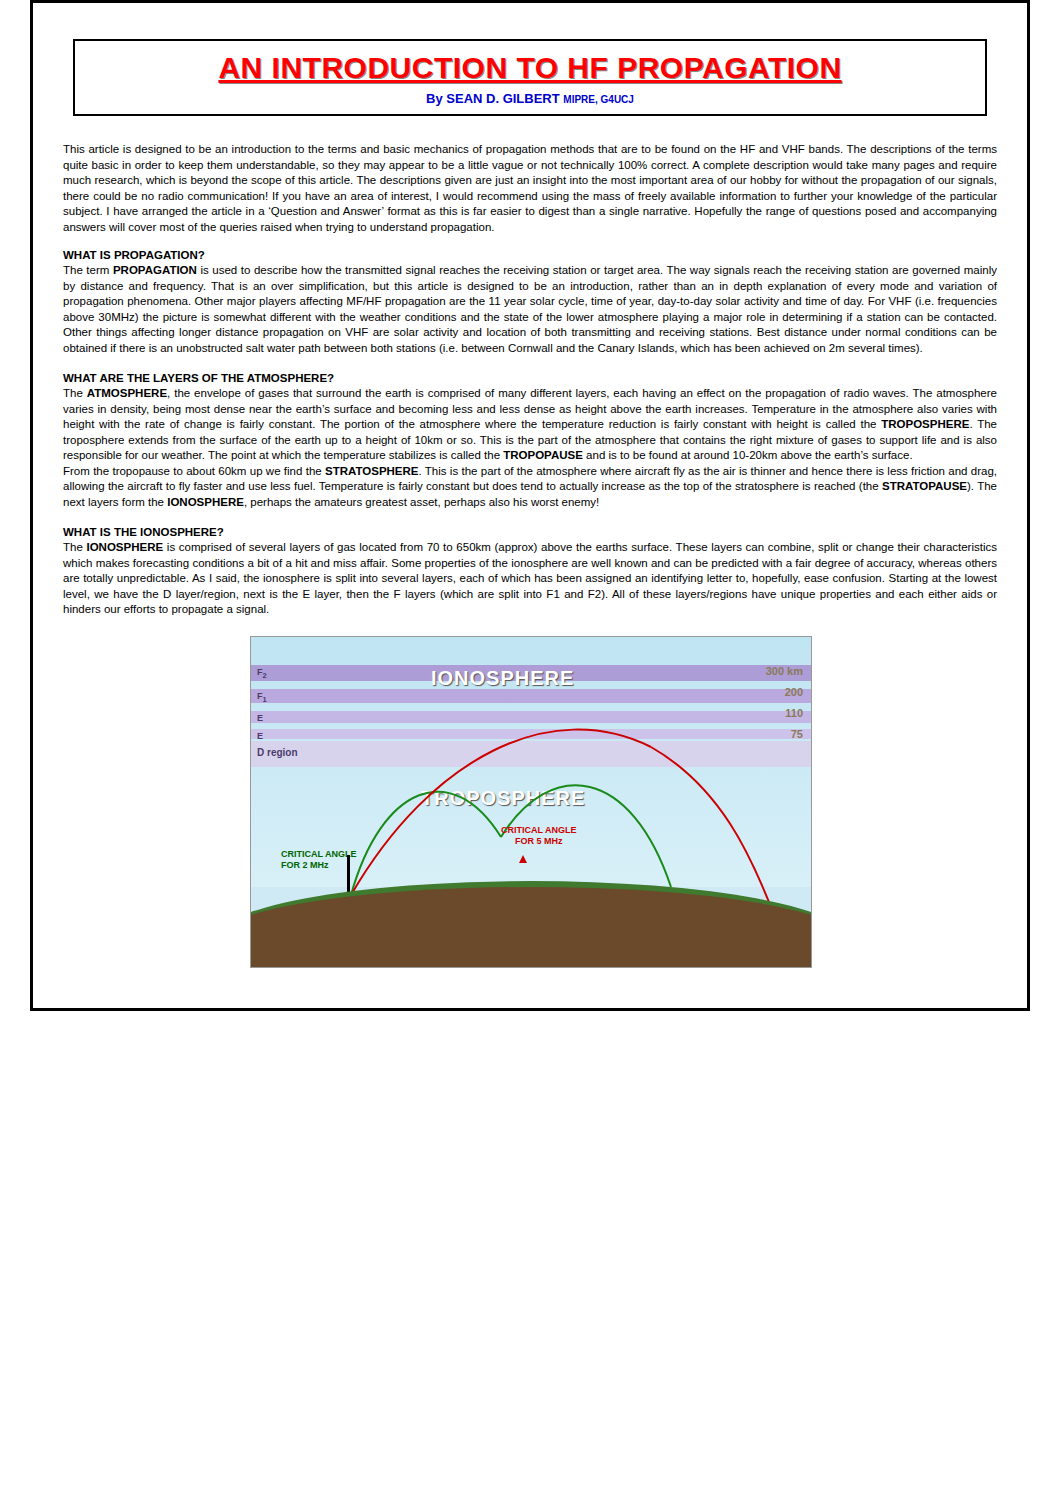AN INTRODUCTION TO HF PROPAGATION
By SEAN D. GILBERT MIPRE, G4UCJ
This article is designed to be an introduction to the terms and basic mechanics of propagation methods that are to be found on the HF and VHF bands. The descriptions of the terms quite basic in order to keep them understandable, so they may appear to be a little vague or not technically 100% correct. A complete description would take many pages and require much research, which is beyond the scope of this article. The descriptions given are just an insight into the most important area of our hobby for without the propagation of our signals, there could be no radio communication! If you have an area of interest, I would recommend using the mass of freely available information to further your knowledge of the particular subject. I have arranged the article in a ‘Question and Answer’ format as this is far easier to digest than a single narrative. Hopefully the range of questions posed and accompanying answers will cover most of the queries raised when trying to understand propagation.
What is propagation?
The term PROPAGATION is used to describe how the transmitted signal reaches the receiving station or target area. The way signals reach the receiving station are governed mainly by distance and frequency. That is an over simplification, but this article is designed to be an introduction, rather than an in depth explanation of every mode and variation of propagation phenomena. Other major players affecting MF/HF propagation are the 11 year solar cycle, time of year, day-to-day solar activity and time of day. For VHF (i.e. frequencies above 30MHz) the picture is somewhat different with the weather conditions and the state of the lower atmosphere playing a major role in determining if a station can be contacted. Other things affecting longer distance propagation on VHF are solar activity and location of both transmitting and receiving stations. Best distance under normal conditions can be obtained if there is an unobstructed salt water path between both stations (i.e. between Cornwall and the Canary Islands, which has been achieved on 2m several times).
What are the layers of the atmosphere?
The ATMOSPHERE, the envelope of gases that surround the earth is comprised of many different layers, each having an effect on the propagation of radio waves. The atmosphere varies in density, being most dense near the earth’s surface and becoming less and less dense as height above the earth increases. Temperature in the atmosphere also varies with height with the rate of change is fairly constant. The portion of the atmosphere where the temperature reduction is fairly constant with height is called the TROPOSPHERE. The troposphere extends from the surface of the earth up to a height of 10km or so. This is the part of the atmosphere that contains the right mixture of gases to support life and is also responsible for our weather. The point at which the temperature stabilizes is called the TROPOPAUSE and is to be found at around 10-20km above the earth’s surface.
From the tropopause to about 60km up we find the STRATOSPHERE. This is the part of the atmosphere where aircraft fly as the air is thinner and hence there is less friction and drag, allowing the aircraft to fly faster and use less fuel. Temperature is fairly constant but does tend to actually increase as the top of the stratosphere is reached (the STRATOPAUSE). The next layers form the IONOSPHERE, perhaps the amateurs greatest asset, perhaps also his worst enemy!
What is the ionosphere?
The IONOSPHERE is comprised of several layers of gas located from 70 to 650km (approx) above the earths surface. These layers can combine, split or change their characteristics which makes forecasting conditions a bit of a hit and miss affair. Some properties of the ionosphere are well known and can be predicted with a fair degree of accuracy, whereas others are totally unpredictable. As I said, the ionosphere is split into several layers, each of which has been assigned an identifying letter to, hopefully, ease confusion. Starting at the lowest level, we have the D layer/region, next is the E layer, then the F layers (which are split into F1 and F2). All of these layers/regions have unique properties and each either aids or hinders our efforts to propagate a signal.
F2
F1
E
E
D region
300 km
200
110
75
IONOSPHERE
TROPOSPHERE
EARTH
CRITICAL ANGLE
FOR 2 MHz
CRITICAL ANGLE
FOR 5 MHz
GROUND WAVE
SKIP ZONE